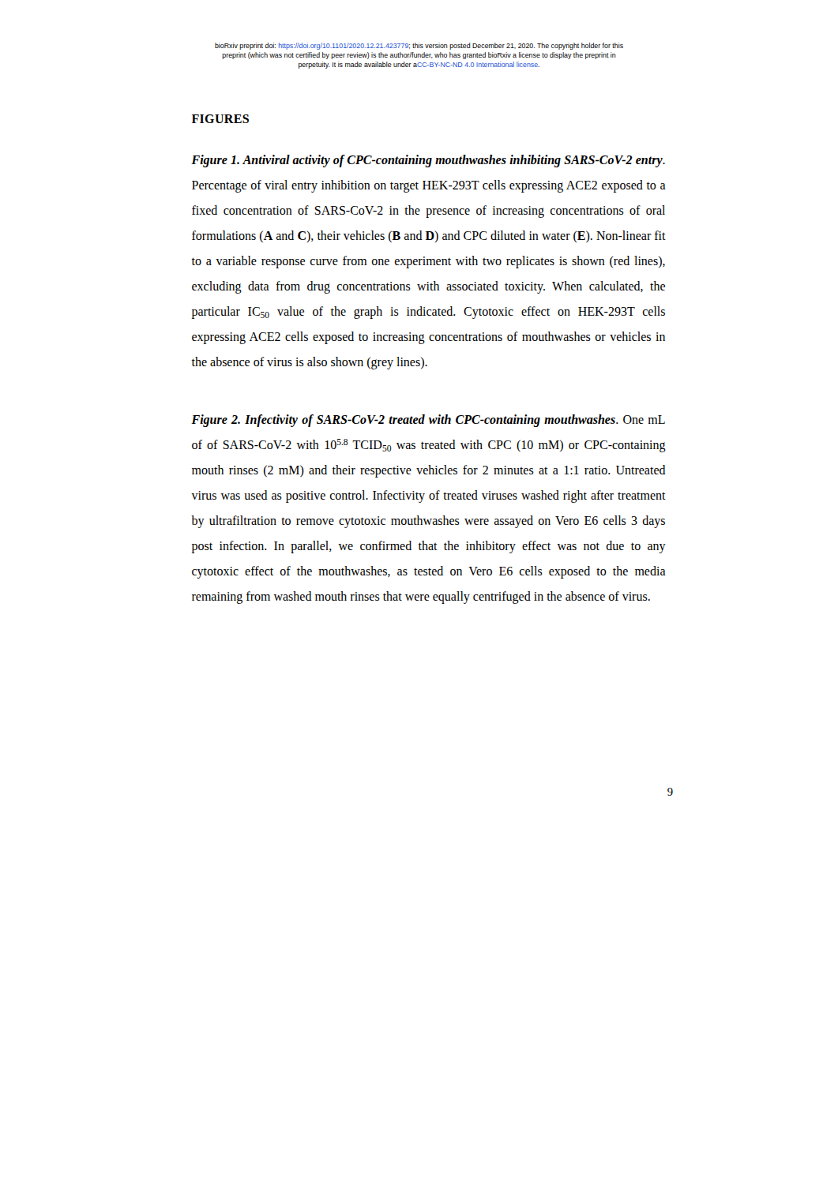bioRxiv preprint doi: https://doi.org/10.1101/2020.12.21.423779; this version posted December 21, 2020. The copyright holder for this
preprint (which was not certified by peer review) is the author/funder, who has granted bioRxiv a license to display the preprint in
perpetuity. It is made available under aCC-BY-NC-ND 4.0 International license.
FIGURES
Figure 1. Antiviral activity of CPC-containing mouthwashes inhibiting SARS-CoV-2 entry. Percentage of viral entry inhibition on target HEK-293T cells expressing ACE2 exposed to a fixed concentration of SARS-CoV-2 in the presence of increasing concentrations of oral formulations (A and C), their vehicles (B and D) and CPC diluted in water (E). Non-linear fit to a variable response curve from one experiment with two replicates is shown (red lines), excluding data from drug concentrations with associated toxicity. When calculated, the particular IC50 value of the graph is indicated. Cytotoxic effect on HEK-293T cells expressing ACE2 cells exposed to increasing concentrations of mouthwashes or vehicles in the absence of virus is also shown (grey lines).
Figure 2. Infectivity of SARS-CoV-2 treated with CPC-containing mouthwashes. One mL of of SARS-CoV-2 with 105.8 TCID50 was treated with CPC (10 mM) or CPC-containing mouth rinses (2 mM) and their respective vehicles for 2 minutes at a 1:1 ratio. Untreated virus was used as positive control. Infectivity of treated viruses washed right after treatment by ultrafiltration to remove cytotoxic mouthwashes were assayed on Vero E6 cells 3 days post infection. In parallel, we confirmed that the inhibitory effect was not due to any cytotoxic effect of the mouthwashes, as tested on Vero E6 cells exposed to the media remaining from washed mouth rinses that were equally centrifuged in the absence of virus.
9